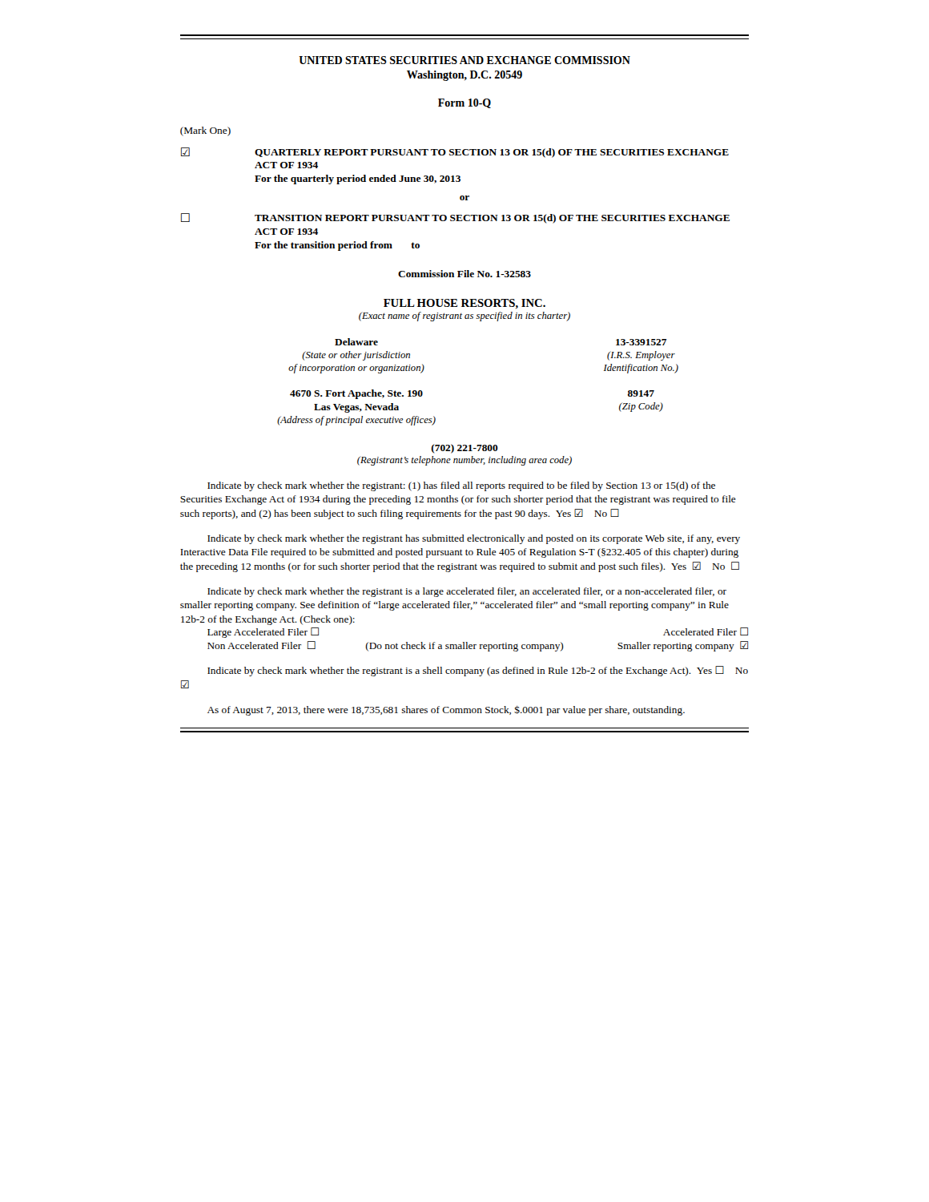UNITED STATES SECURITIES AND EXCHANGE COMMISSION
Washington, D.C. 20549
Form 10-Q
(Mark One)
| ☑ | | QUARTERLY REPORT PURSUANT TO SECTION 13 OR 15(d) OF THE SECURITIES EXCHANGE ACT OF 1934 For the quarterly period ended June 30, 2013 |
or
| ☐ | | TRANSITION REPORT PURSUANT TO SECTION 13 OR 15(d) OF THE SECURITIES EXCHANGE ACT OF 1934 For the transition period from to |
Commission File No. 1-32583
FULL HOUSE RESORTS, INC.
(Exact name of registrant as specified in its charter)
| Delaware (State or other jurisdiction of incorporation or organization) | 13-3391527 (I.R.S. Employer Identification No.) |
| 4670 S. Fort Apache, Ste. 190 Las Vegas, Nevada (Address of principal executive offices) | 89147 (Zip Code) |
(702) 221-7800
(Registrant’s telephone number, including area code)
Indicate by check mark whether the registrant: (1) has filed all reports required to be filed by Section 13 or 15(d) of the Securities Exchange Act of 1934 during the preceding 12 months (or for such shorter period that the registrant was required to file such reports), and (2) has been subject to such filing requirements for the past 90 days. Yes ☑ No ☐
Indicate by check mark whether the registrant has submitted electronically and posted on its corporate Web site, if any, every Interactive Data File required to be submitted and posted pursuant to Rule 405 of Regulation S-T (§232.405 of this chapter) during the preceding 12 months (or for such shorter period that the registrant was required to submit and post such files). Yes ☑ No ☐
Indicate by check mark whether the registrant is a large accelerated filer, an accelerated filer, or a non-accelerated filer, or smaller reporting company. See definition of “large accelerated filer,” “accelerated filer” and “small reporting company” in Rule 12b-2 of the Exchange Act. (Check one):
| Large Accelerated Filer ☐ | | Accelerated Filer ☐ |
| Non Accelerated Filer ☐ | (Do not check if a smaller reporting company) | Smaller reporting company ☑ |
Indicate by check mark whether the registrant is a shell company (as defined in Rule 12b-2 of the Exchange Act). Yes ☐ No ☑
As of August 7, 2013, there were 18,735,681 shares of Common Stock, $.0001 par value per share, outstanding.